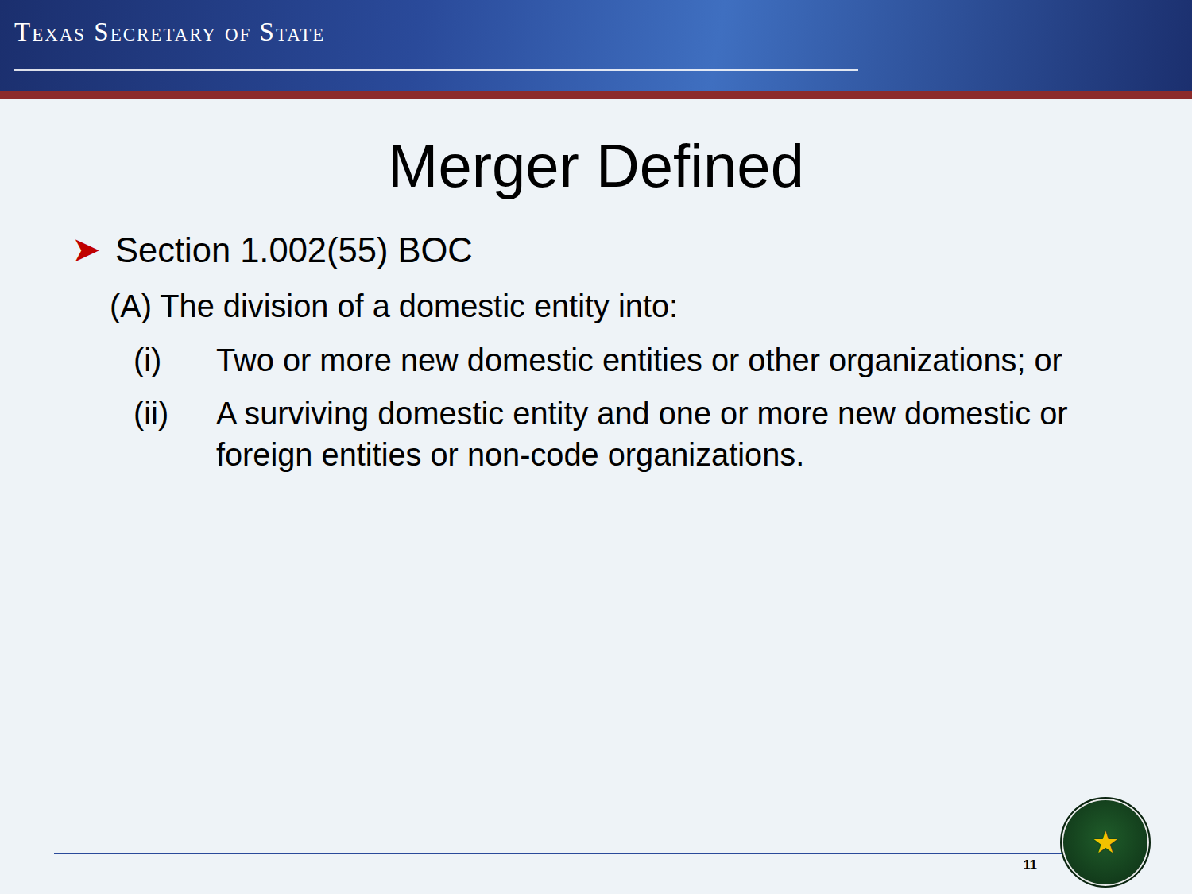Texas Secretary of State
Merger Defined
➤ Section 1.002(55) BOC
(A) The division of a domestic entity into:
(i) Two or more new domestic entities or other organizations; or
(ii) A surviving domestic entity and one or more new domestic or foreign entities or non-code organizations.
11
★